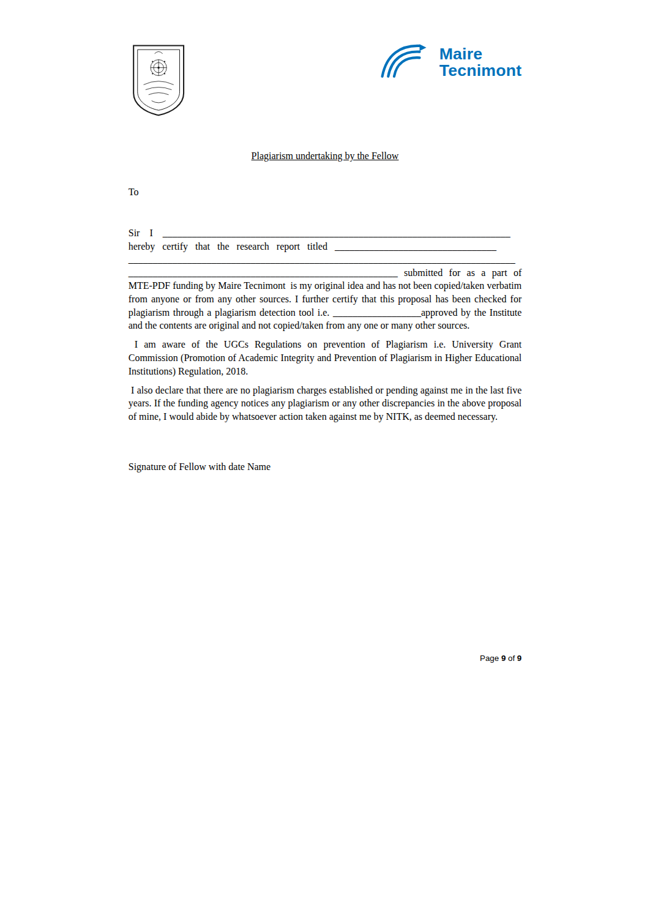Maire
Tecnimont
Plagiarism undertaking by the Fellow
To
Sir I _______________________________________________________________________
hereby certify that the research report titled _________________________________
_______________________________________________________________________________
_______________________________________________________ submitted for as a part of MTE-PDF funding by Maire Tecnimont is my original idea and has not been copied/taken verbatim from anyone or from any other sources. I further certify that this proposal has been checked for plagiarism through a plagiarism detection tool i.e. __________________approved by the Institute and the contents are original and not copied/taken from any one or many other sources.
I am aware of the UGCs Regulations on prevention of Plagiarism i.e. University Grant Commission (Promotion of Academic Integrity and Prevention of Plagiarism in Higher Educational Institutions) Regulation, 2018.
I also declare that there are no plagiarism charges established or pending against me in the last five years. If the funding agency notices any plagiarism or any other discrepancies in the above proposal of mine, I would abide by whatsoever action taken against me by NITK, as deemed necessary.
Signature of Fellow with date Name
Page 9 of 9